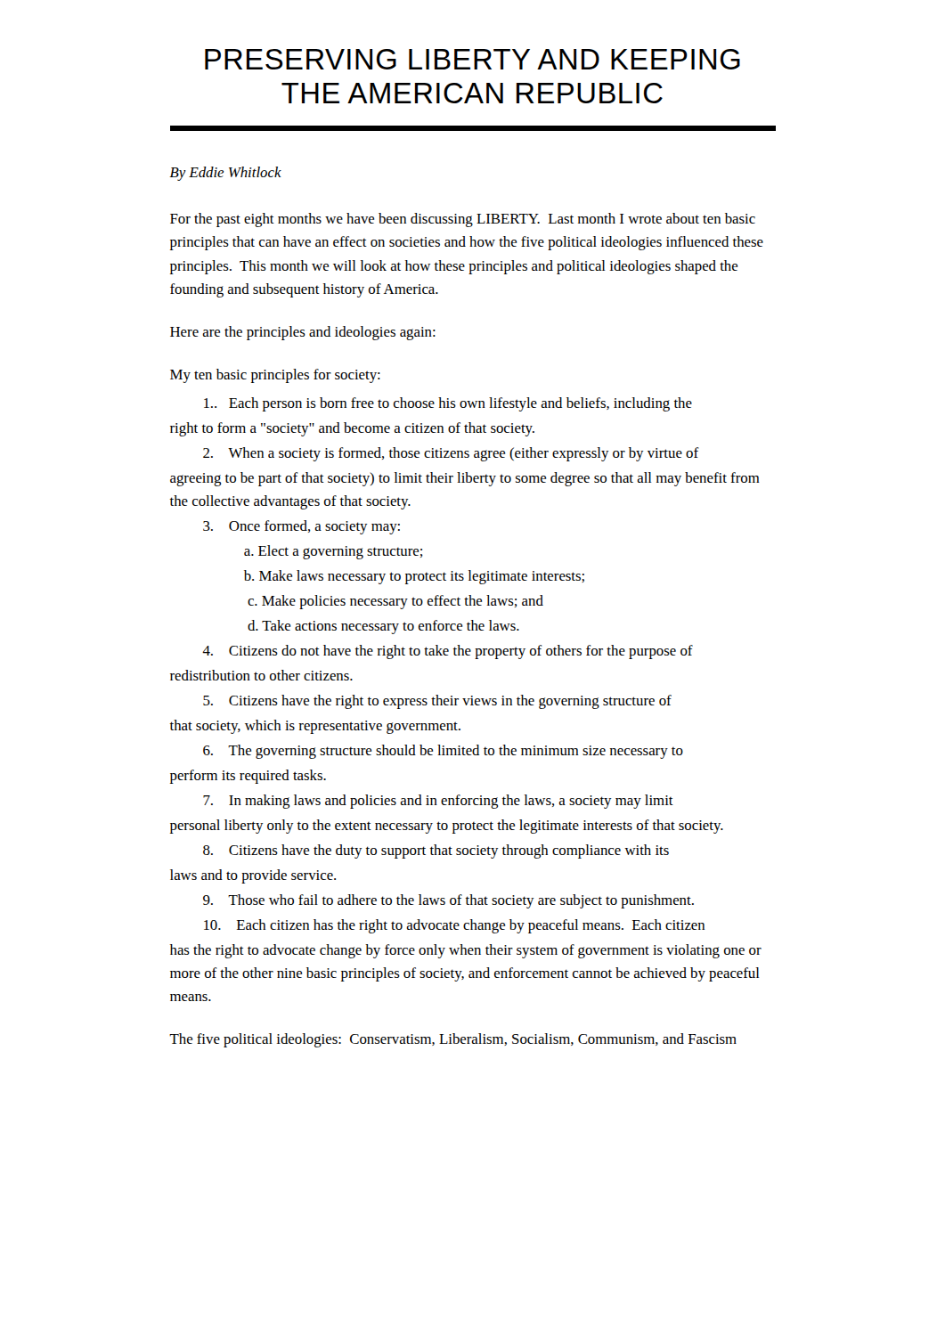Preserving Liberty and Keeping the American Republic
By Eddie Whitlock
For the past eight months we have been discussing LIBERTY. Last month I wrote about ten basic principles that can have an effect on societies and how the five political ideologies influenced these principles. This month we will look at how these principles and political ideologies shaped the founding and subsequent history of America.
Here are the principles and ideologies again:
My ten basic principles for society:
1.. Each person is born free to choose his own lifestyle and beliefs, including the
right to form a "society" and become a citizen of that society.
2. When a society is formed, those citizens agree (either expressly or by virtue of
agreeing to be part of that society) to limit their liberty to some degree so that all may benefit from the collective advantages of that society.
3. Once formed, a society may:
a. Elect a governing structure;
b. Make laws necessary to protect its legitimate interests;
c. Make policies necessary to effect the laws; and
d. Take actions necessary to enforce the laws.
4. Citizens do not have the right to take the property of others for the purpose of
redistribution to other citizens.
5. Citizens have the right to express their views in the governing structure of
that society, which is representative government.
6. The governing structure should be limited to the minimum size necessary to
perform its required tasks.
7. In making laws and policies and in enforcing the laws, a society may limit
personal liberty only to the extent necessary to protect the legitimate interests of that society.
8. Citizens have the duty to support that society through compliance with its
laws and to provide service.
9. Those who fail to adhere to the laws of that society are subject to punishment.
10. Each citizen has the right to advocate change by peaceful means. Each citizen
has the right to advocate change by force only when their system of government is violating one or more of the other nine basic principles of society, and enforcement cannot be achieved by peaceful means.
The five political ideologies: Conservatism, Liberalism, Socialism, Communism, and Fascism